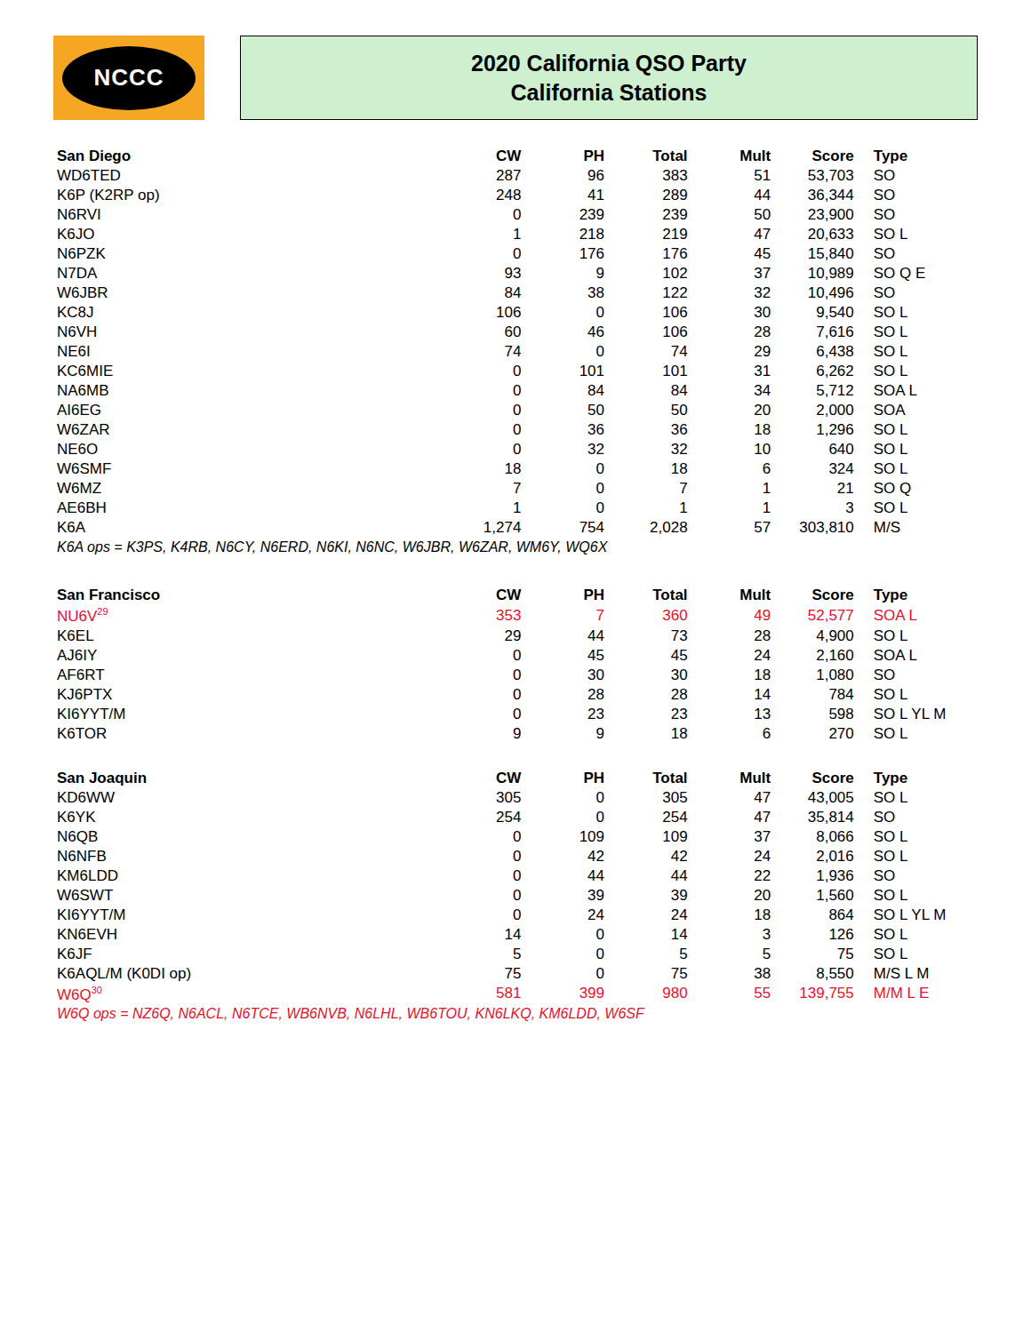NCCC
2020 California QSO Party
California Stations
| San Diego | CW | PH | Total | Mult | Score | Type |
| --- | --- | --- | --- | --- | --- | --- |
| WD6TED | 287 | 96 | 383 | 51 | 53,703 | SO |
| K6P (K2RP op) | 248 | 41 | 289 | 44 | 36,344 | SO |
| N6RVI | 0 | 239 | 239 | 50 | 23,900 | SO |
| K6JO | 1 | 218 | 219 | 47 | 20,633 | SO L |
| N6PZK | 0 | 176 | 176 | 45 | 15,840 | SO |
| N7DA | 93 | 9 | 102 | 37 | 10,989 | SO Q E |
| W6JBR | 84 | 38 | 122 | 32 | 10,496 | SO |
| KC8J | 106 | 0 | 106 | 30 | 9,540 | SO L |
| N6VH | 60 | 46 | 106 | 28 | 7,616 | SO L |
| NE6I | 74 | 0 | 74 | 29 | 6,438 | SO L |
| KC6MIE | 0 | 101 | 101 | 31 | 6,262 | SO L |
| NA6MB | 0 | 84 | 84 | 34 | 5,712 | SOA L |
| AI6EG | 0 | 50 | 50 | 20 | 2,000 | SOA |
| W6ZAR | 0 | 36 | 36 | 18 | 1,296 | SO L |
| NE6O | 0 | 32 | 32 | 10 | 640 | SO L |
| W6SMF | 18 | 0 | 18 | 6 | 324 | SO L |
| W6MZ | 7 | 0 | 7 | 1 | 21 | SO Q |
| AE6BH | 1 | 0 | 1 | 1 | 3 | SO L |
| K6A | 1,274 | 754 | 2,028 | 57 | 303,810 | M/S |
| K6A ops = K3PS, K4RB, N6CY, N6ERD, N6KI, N6NC, W6JBR, W6ZAR, WM6Y, WQ6X |
| San Francisco | CW | PH | Total | Mult | Score | Type |
| --- | --- | --- | --- | --- | --- | --- |
| NU6V 29 | 353 | 7 | 360 | 49 | 52,577 | SOA L |
| K6EL | 29 | 44 | 73 | 28 | 4,900 | SO L |
| AJ6IY | 0 | 45 | 45 | 24 | 2,160 | SOA L |
| AF6RT | 0 | 30 | 30 | 18 | 1,080 | SO |
| KJ6PTX | 0 | 28 | 28 | 14 | 784 | SO L |
| KI6YYT/M | 0 | 23 | 23 | 13 | 598 | SO L YL M |
| K6TOR | 9 | 9 | 18 | 6 | 270 | SO L |
| San Joaquin | CW | PH | Total | Mult | Score | Type |
| --- | --- | --- | --- | --- | --- | --- |
| KD6WW | 305 | 0 | 305 | 47 | 43,005 | SO L |
| K6YK | 254 | 0 | 254 | 47 | 35,814 | SO |
| N6QB | 0 | 109 | 109 | 37 | 8,066 | SO L |
| N6NFB | 0 | 42 | 42 | 24 | 2,016 | SO L |
| KM6LDD | 0 | 44 | 44 | 22 | 1,936 | SO |
| W6SWT | 0 | 39 | 39 | 20 | 1,560 | SO L |
| KI6YYT/M | 0 | 24 | 24 | 18 | 864 | SO L YL M |
| KN6EVH | 14 | 0 | 14 | 3 | 126 | SO L |
| K6JF | 5 | 0 | 5 | 5 | 75 | SO L |
| K6AQL/M (K0DI op) | 75 | 0 | 75 | 38 | 8,550 | M/S L M |
| W6Q 30 | 581 | 399 | 980 | 55 | 139,755 | M/M L E |
| W6Q ops = NZ6Q, N6ACL, N6TCE, WB6NVB, N6LHL, WB6TOU, KN6LKQ, KM6LDD, W6SF |